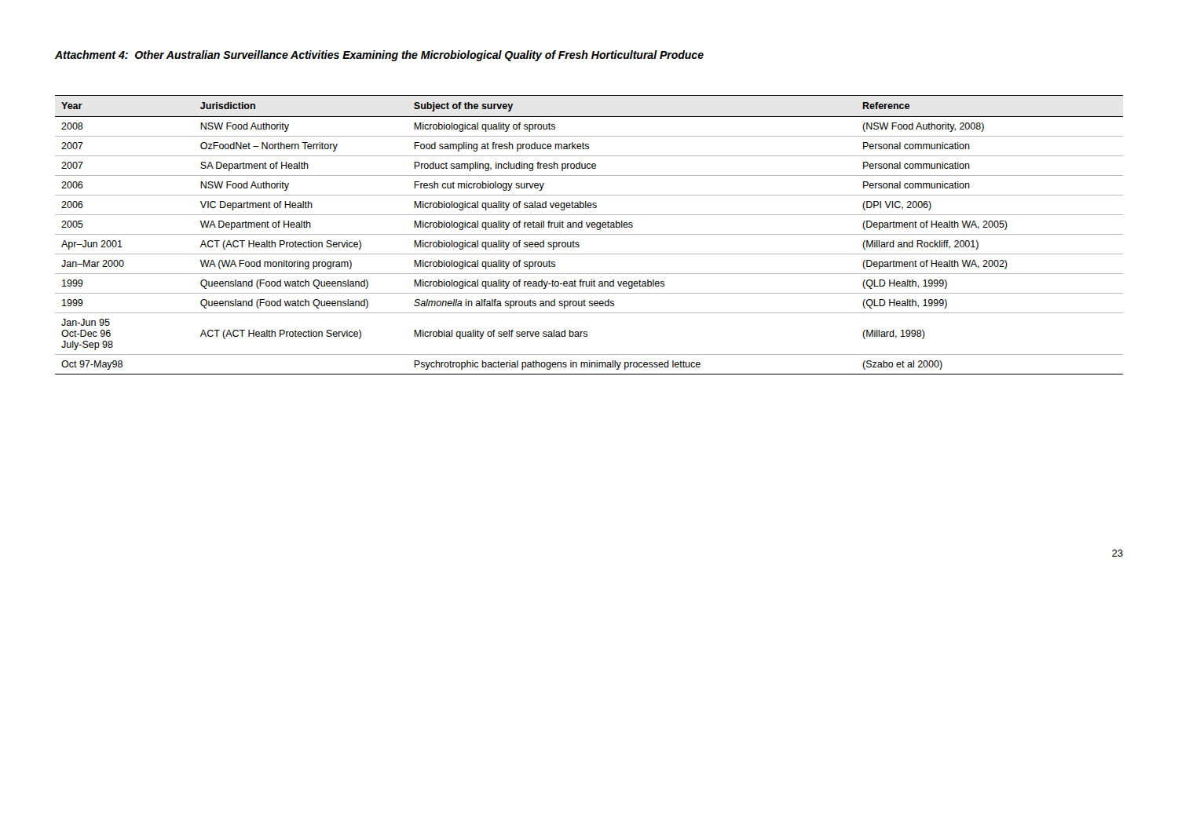Attachment 4: Other Australian Surveillance Activities Examining the Microbiological Quality of Fresh Horticultural Produce
| Year | Jurisdiction | Subject of the survey | Reference |
| --- | --- | --- | --- |
| 2008 | NSW Food Authority | Microbiological quality of sprouts | (NSW Food Authority, 2008) |
| 2007 | OzFoodNet – Northern Territory | Food sampling at fresh produce markets | Personal communication |
| 2007 | SA Department of Health | Product sampling, including fresh produce | Personal communication |
| 2006 | NSW Food Authority | Fresh cut microbiology survey | Personal communication |
| 2006 | VIC Department of Health | Microbiological quality of salad vegetables | (DPI VIC, 2006) |
| 2005 | WA Department of Health | Microbiological quality of retail fruit and vegetables | (Department of Health WA, 2005) |
| Apr–Jun 2001 | ACT (ACT Health Protection Service) | Microbiological quality of seed sprouts | (Millard and Rockliff, 2001) |
| Jan–Mar 2000 | WA (WA Food monitoring program) | Microbiological quality of sprouts | (Department of Health WA, 2002) |
| 1999 | Queensland (Food watch Queensland) | Microbiological quality of ready-to-eat fruit and vegetables | (QLD Health, 1999) |
| 1999 | Queensland (Food watch Queensland) | Salmonella in alfalfa sprouts and sprout seeds | (QLD Health, 1999) |
| Jan-Jun 95 Oct-Dec 96 July-Sep 98 | ACT (ACT Health Protection Service) | Microbial quality of self serve salad bars | (Millard, 1998) |
| Oct 97-May98 | | Psychrotrophic bacterial pathogens in minimally processed lettuce | (Szabo et al 2000) |
23